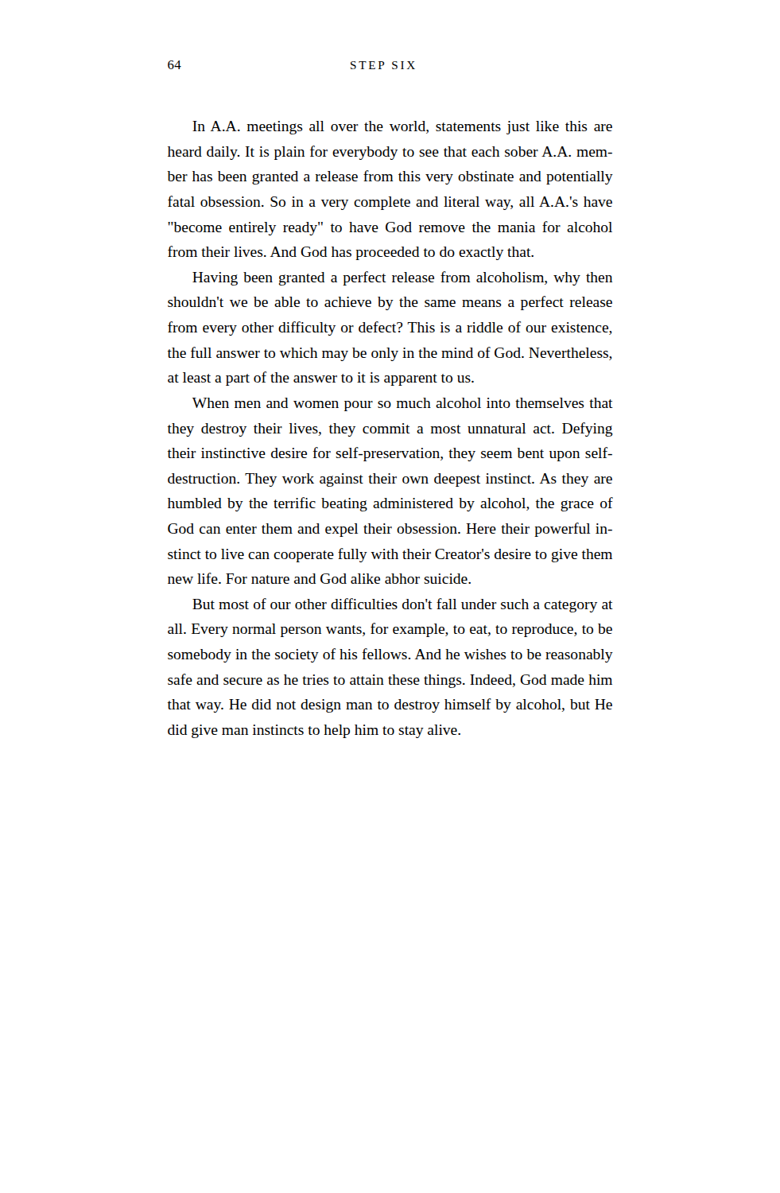64 Step Six
In A.A. meetings all over the world, statements just like this are heard daily. It is plain for everybody to see that each sober A.A. member has been granted a release from this very obstinate and potentially fatal obsession. So in a very complete and literal way, all A.A.'s have "become entirely ready" to have God remove the mania for alcohol from their lives. And God has proceeded to do exactly that.
Having been granted a perfect release from alcoholism, why then shouldn't we be able to achieve by the same means a perfect release from every other difficulty or defect? This is a riddle of our existence, the full answer to which may be only in the mind of God. Nevertheless, at least a part of the answer to it is apparent to us.
When men and women pour so much alcohol into themselves that they destroy their lives, they commit a most unnatural act. Defying their instinctive desire for self-preservation, they seem bent upon self-destruction. They work against their own deepest instinct. As they are humbled by the terrific beating administered by alcohol, the grace of God can enter them and expel their obsession. Here their powerful instinct to live can cooperate fully with their Creator's desire to give them new life. For nature and God alike abhor suicide.
But most of our other difficulties don't fall under such a category at all. Every normal person wants, for example, to eat, to reproduce, to be somebody in the society of his fellows. And he wishes to be reasonably safe and secure as he tries to attain these things. Indeed, God made him that way. He did not design man to destroy himself by alcohol, but He did give man instincts to help him to stay alive.